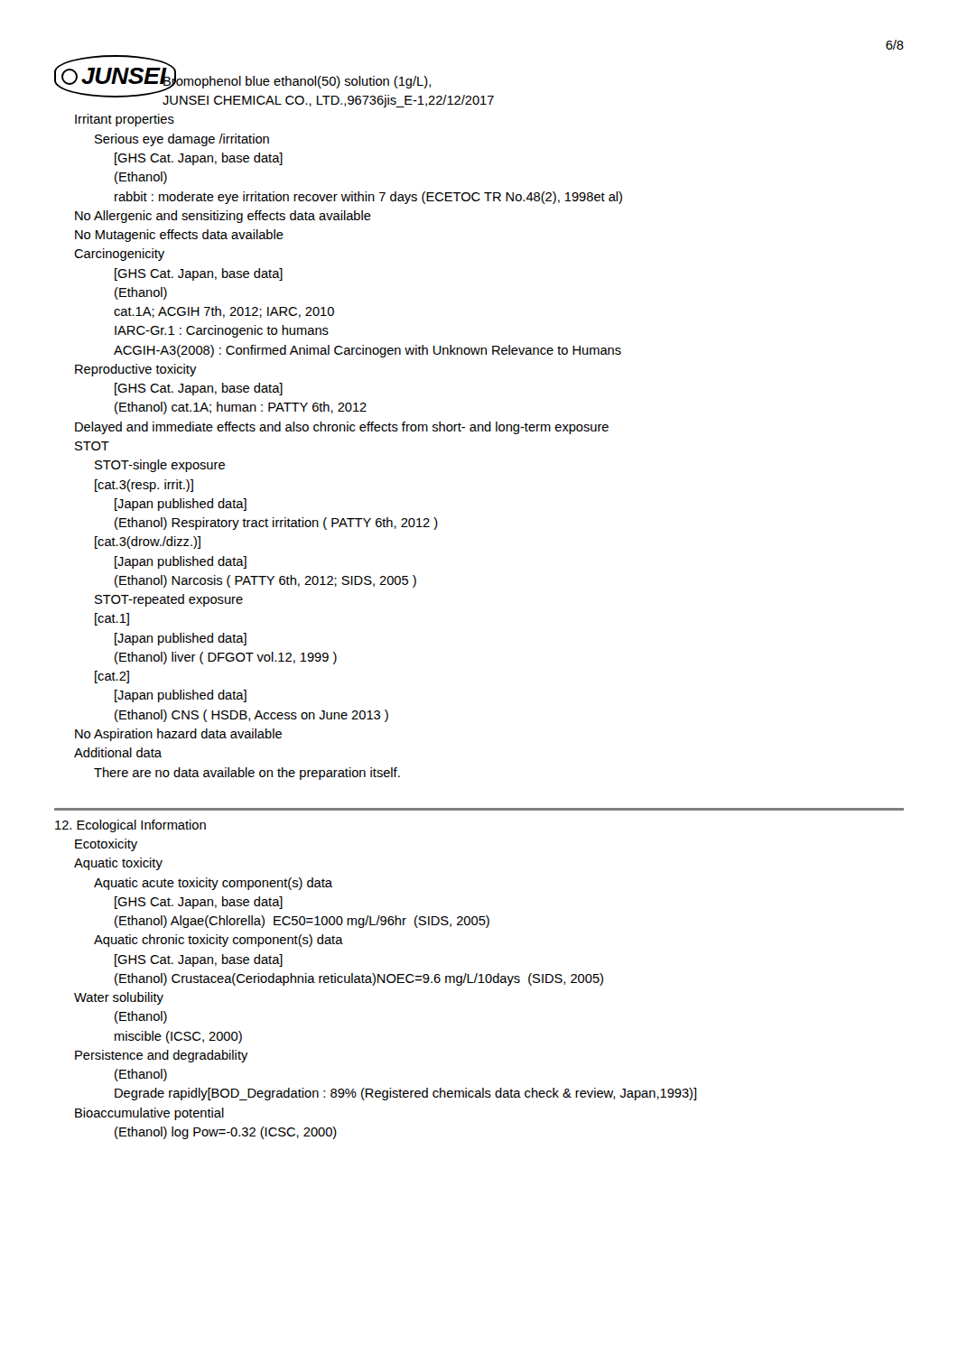6/8
JUNSEI
Bromophenol blue ethanol(50) solution (1g/L),
JUNSEI CHEMICAL CO., LTD.,96736jis_E-1,22/12/2017
Irritant properties
Serious eye damage /irritation
[GHS Cat. Japan, base data]
(Ethanol)
rabbit : moderate eye irritation recover within 7 days (ECETOC TR No.48(2), 1998et al)
No Allergenic and sensitizing effects data available
No Mutagenic effects data available
Carcinogenicity
[GHS Cat. Japan, base data]
(Ethanol)
cat.1A; ACGIH 7th, 2012; IARC, 2010
IARC-Gr.1 : Carcinogenic to humans
ACGIH-A3(2008) : Confirmed Animal Carcinogen with Unknown Relevance to Humans
Reproductive toxicity
[GHS Cat. Japan, base data]
(Ethanol) cat.1A; human : PATTY 6th, 2012
Delayed and immediate effects and also chronic effects from short- and long-term exposure
STOT
STOT-single exposure
[cat.3(resp. irrit.)]
[Japan published data]
(Ethanol) Respiratory tract irritation ( PATTY 6th, 2012 )
[cat.3(drow./dizz.)]
[Japan published data]
(Ethanol) Narcosis ( PATTY 6th, 2012; SIDS, 2005 )
STOT-repeated exposure
[cat.1]
[Japan published data]
(Ethanol) liver ( DFGOT vol.12, 1999 )
[cat.2]
[Japan published data]
(Ethanol) CNS ( HSDB, Access on June 2013 )
No Aspiration hazard data available
Additional data
There are no data available on the preparation itself.
12. Ecological Information
Ecotoxicity
Aquatic toxicity
Aquatic acute toxicity component(s) data
[GHS Cat. Japan, base data]
(Ethanol) Algae(Chlorella) EC50=1000 mg/L/96hr (SIDS, 2005)
Aquatic chronic toxicity component(s) data
[GHS Cat. Japan, base data]
(Ethanol) Crustacea(Ceriodaphnia reticulata)NOEC=9.6 mg/L/10days (SIDS, 2005)
Water solubility
(Ethanol)
miscible (ICSC, 2000)
Persistence and degradability
(Ethanol)
Degrade rapidly[BOD_Degradation : 89% (Registered chemicals data check & review, Japan,1993)]
Bioaccumulative potential
(Ethanol) log Pow=-0.32 (ICSC, 2000)